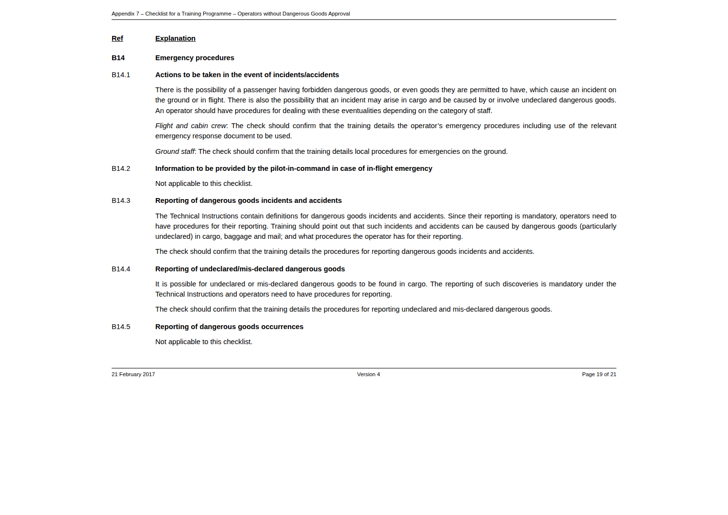Appendix 7 – Checklist for a Training Programme – Operators without Dangerous Goods Approval
Ref
Explanation
B14
Emergency procedures
B14.1
Actions to be taken in the event of incidents/accidents
There is the possibility of a passenger having forbidden dangerous goods, or even goods they are permitted to have, which cause an incident on the ground or in flight. There is also the possibility that an incident may arise in cargo and be caused by or involve undeclared dangerous goods. An operator should have procedures for dealing with these eventualities depending on the category of staff.
Flight and cabin crew: The check should confirm that the training details the operator’s emergency procedures including use of the relevant emergency response document to be used.
Ground staff: The check should confirm that the training details local procedures for emergencies on the ground.
B14.2
Information to be provided by the pilot-in-command in case of in-flight emergency
Not applicable to this checklist.
B14.3
Reporting of dangerous goods incidents and accidents
The Technical Instructions contain definitions for dangerous goods incidents and accidents. Since their reporting is mandatory, operators need to have procedures for their reporting. Training should point out that such incidents and accidents can be caused by dangerous goods (particularly undeclared) in cargo, baggage and mail; and what procedures the operator has for their reporting.
The check should confirm that the training details the procedures for reporting dangerous goods incidents and accidents.
B14.4
Reporting of undeclared/mis-declared dangerous goods
It is possible for undeclared or mis-declared dangerous goods to be found in cargo. The reporting of such discoveries is mandatory under the Technical Instructions and operators need to have procedures for reporting.
The check should confirm that the training details the procedures for reporting undeclared and mis-declared dangerous goods.
B14.5
Reporting of dangerous goods occurrences
Not applicable to this checklist.
21 February 2017
Version 4
Page 19 of 21